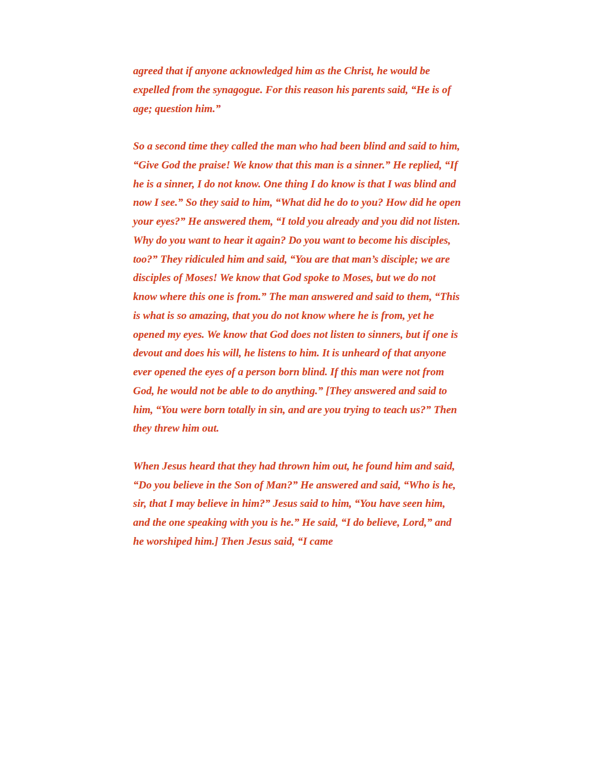agreed that if anyone acknowledged him as the Christ, he would be expelled from the synagogue. For this reason his parents said, “He is of age; question him.”
So a second time they called the man who had been blind and said to him, “Give God the praise! We know that this man is a sinner.” He replied, “If he is a sinner, I do not know. One thing I do know is that I was blind and now I see.” So they said to him, “What did he do to you? How did he open your eyes?” He answered them, “I told you already and you did not listen. Why do you want to hear it again? Do you want to become his disciples, too?” They ridiculed him and said, “You are that man’s disciple; we are disciples of Moses! We know that God spoke to Moses, but we do not know where this one is from.” The man answered and said to them, “This is what is so amazing, that you do not know where he is from, yet he opened my eyes. We know that God does not listen to sinners, but if one is devout and does his will, he listens to him. It is unheard of that anyone ever opened the eyes of a person born blind. If this man were not from God, he would not be able to do anything.” [They answered and said to him, “You were born totally in sin, and are you trying to teach us?” Then they threw him out.
When Jesus heard that they had thrown him out, he found him and said, “Do you believe in the Son of Man?” He answered and said, “Who is he, sir, that I may believe in him?” Jesus said to him, “You have seen him, and the one speaking with you is he.” He said, “I do believe, Lord,” and he worshiped him.] Then Jesus said, “I came